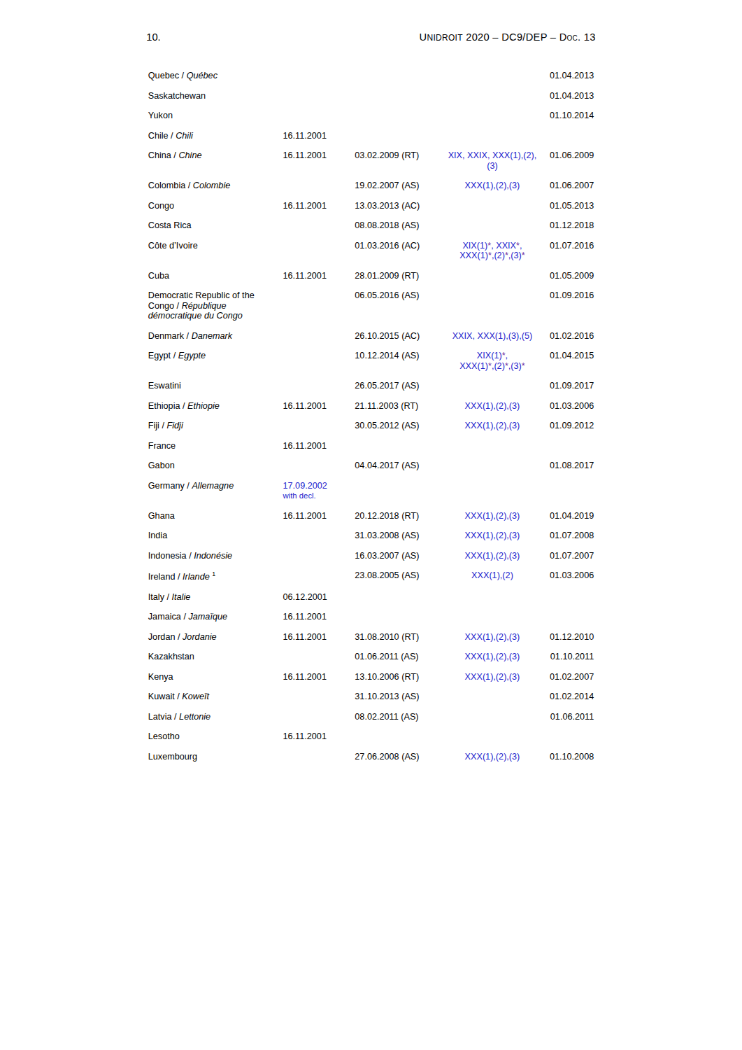10.
UNIDROIT 2020 – DC9/DEP – Doc. 13
| Quebec / Québec | | | | 01.04.2013 |
| Saskatchewan | | | | 01.04.2013 |
| Yukon | | | | 01.10.2014 |
| Chile / Chili | 16.11.2001 | | | |
| China / Chine | 16.11.2001 | 03.02.2009 ( RT ) | XIX, XXIX, XXX(1),(2),(3) | 01.06.2009 |
| Colombia / Colombie | | 19.02.2007 ( AS ) | XXX(1),(2),(3) | 01.06.2007 |
| Congo | 16.11.2001 | 13.03.2013 ( AC ) | | 01.05.2013 |
| Costa Rica | | 08.08.2018 ( AS ) | | 01.12.2018 |
| Côte d’Ivoire | | 01.03.2016 ( AC ) | XIX(1) * , XXIX * , XXX(1) * ,(2) * ,(3) * | 01.07.2016 |
| Cuba | 16.11.2001 | 28.01.2009 ( RT ) | | 01.05.2009 |
| Democratic Republic of the Congo / République démocratique du Congo | | 06.05.2016 ( AS ) | | 01.09.2016 |
| Denmark / Danemark | | 26.10.2015 ( AC ) | XXIX, XXX(1),(3),(5) | 01.02.2016 |
| Egypt / Egypte | | 10.12.2014 ( AS ) | XIX(1) * , XXX(1) * ,(2) * ,(3) * | 01.04.2015 |
| Eswatini | | 26.05.2017 ( AS ) | | 01.09.2017 |
| Ethiopia / Ethiopie | 16.11.2001 | 21.11.2003 ( RT ) | XXX(1),(2),(3) | 01.03.2006 |
| Fiji / Fidji | | 30.05.2012 ( AS ) | XXX(1),(2),(3) | 01.09.2012 |
| France | 16.11.2001 | | | |
| Gabon | | 04.04.2017 ( AS ) | | 01.08.2017 |
| Germany / Allemagne | 17.09.2002 with decl. | | | |
| Ghana | 16.11.2001 | 20.12.2018 ( RT ) | XXX(1),(2),(3) | 01.04.2019 |
| India | | 31.03.2008 ( AS ) | XXX(1),(2),(3) | 01.07.2008 |
| Indonesia / Indonésie | | 16.03.2007 ( AS ) | XXX(1),(2),(3) | 01.07.2007 |
| Ireland / Irlande 1 | | 23.08.2005 ( AS ) | XXX(1),(2) | 01.03.2006 |
| Italy / Italie | 06.12.2001 | | | |
| Jamaica / Jamaïque | 16.11.2001 | | | |
| Jordan / Jordanie | 16.11.2001 | 31.08.2010 ( RT ) | XXX(1),(2),(3) | 01.12.2010 |
| Kazakhstan | | 01.06.2011 ( AS ) | XXX(1),(2),(3) | 01.10.2011 |
| Kenya | 16.11.2001 | 13.10.2006 ( RT ) | XXX(1),(2),(3) | 01.02.2007 |
| Kuwait / Koweït | | 31.10.2013 ( AS ) | | 01.02.2014 |
| Latvia / Lettonie | | 08.02.2011 ( AS ) | | 01.06.2011 |
| Lesotho | 16.11.2001 | | | |
| Luxembourg | | 27.06.2008 ( AS ) | XXX(1),(2),(3) | 01.10.2008 |